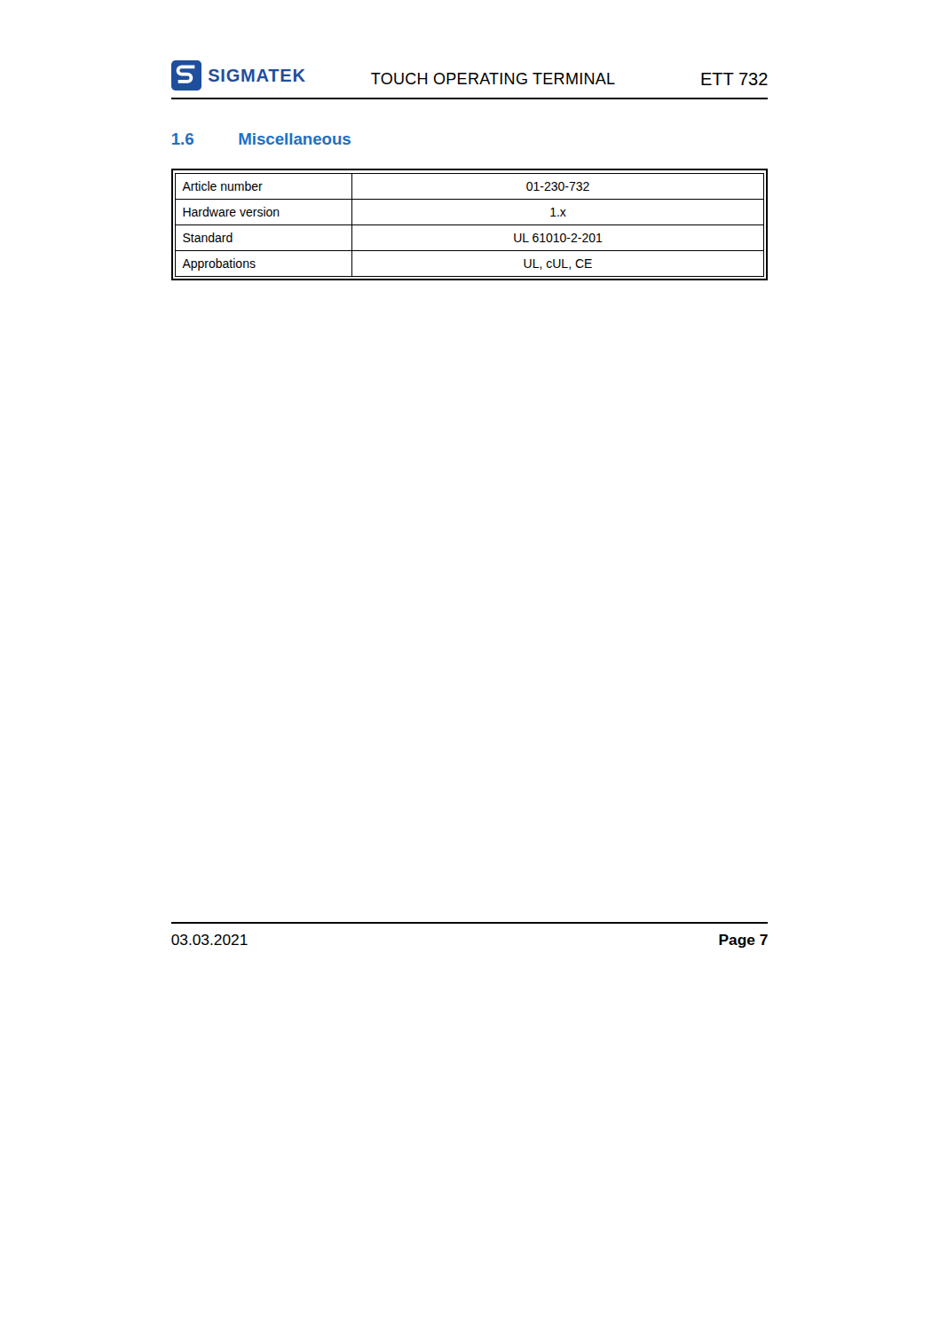SIGMATEK
TOUCH OPERATING TERMINAL
ETT 732
1.6 Miscellaneous
| Article number | 01-230-732 |
| Hardware version | 1.x |
| Standard | UL 61010-2-201 |
| Approbations | UL, cUL, CE |
03.03.2021
Page 7